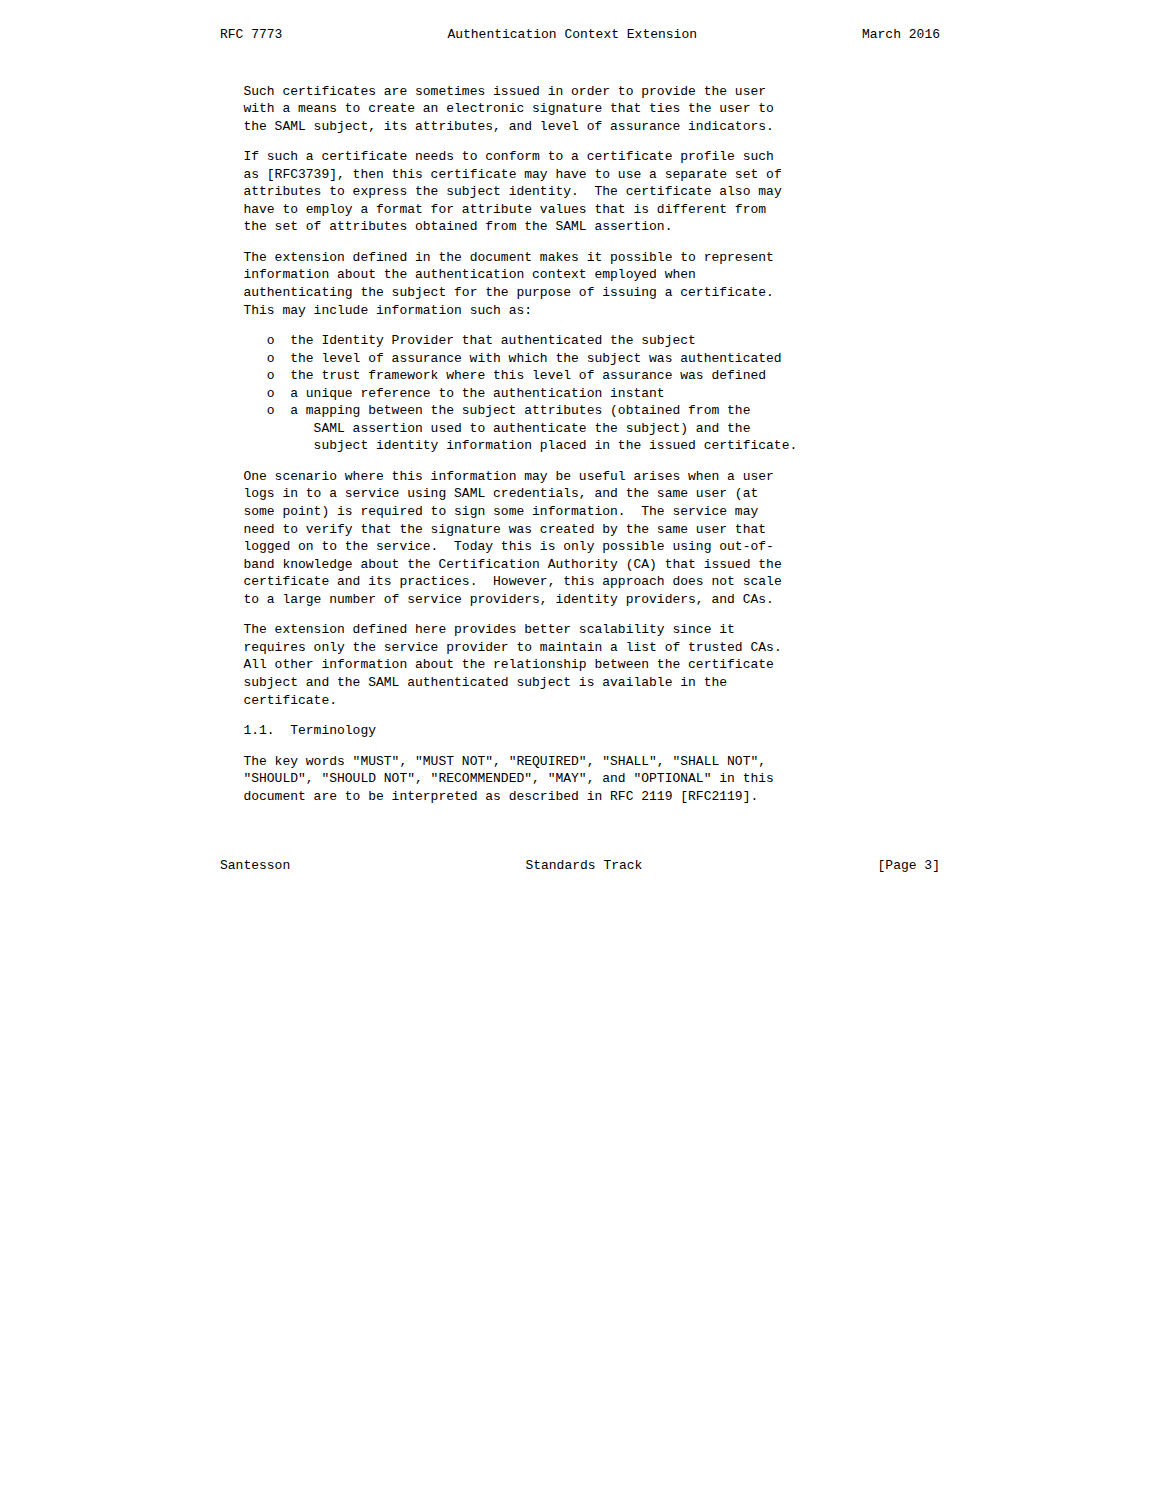RFC 7773 Authentication Context Extension March 2016
Such certificates are sometimes issued in order to provide the user with a means to create an electronic signature that ties the user to the SAML subject, its attributes, and level of assurance indicators.
If such a certificate needs to conform to a certificate profile such as [RFC3739], then this certificate may have to use a separate set of attributes to express the subject identity. The certificate also may have to employ a format for attribute values that is different from the set of attributes obtained from the SAML assertion.
The extension defined in the document makes it possible to represent information about the authentication context employed when authenticating the subject for the purpose of issuing a certificate. This may include information such as:
the Identity Provider that authenticated the subject
the level of assurance with which the subject was authenticated
the trust framework where this level of assurance was defined
a unique reference to the authentication instant
a mapping between the subject attributes (obtained from the SAML assertion used to authenticate the subject) and the subject identity information placed in the issued certificate.
One scenario where this information may be useful arises when a user logs in to a service using SAML credentials, and the same user (at some point) is required to sign some information. The service may need to verify that the signature was created by the same user that logged on to the service. Today this is only possible using out-of- band knowledge about the Certification Authority (CA) that issued the certificate and its practices. However, this approach does not scale to a large number of service providers, identity providers, and CAs.
The extension defined here provides better scalability since it requires only the service provider to maintain a list of trusted CAs. All other information about the relationship between the certificate subject and the SAML authenticated subject is available in the certificate.
1.1. Terminology
The key words "MUST", "MUST NOT", "REQUIRED", "SHALL", "SHALL NOT", "SHOULD", "SHOULD NOT", "RECOMMENDED", "MAY", and "OPTIONAL" in this document are to be interpreted as described in RFC 2119 [RFC2119].
Santesson Standards Track [Page 3]